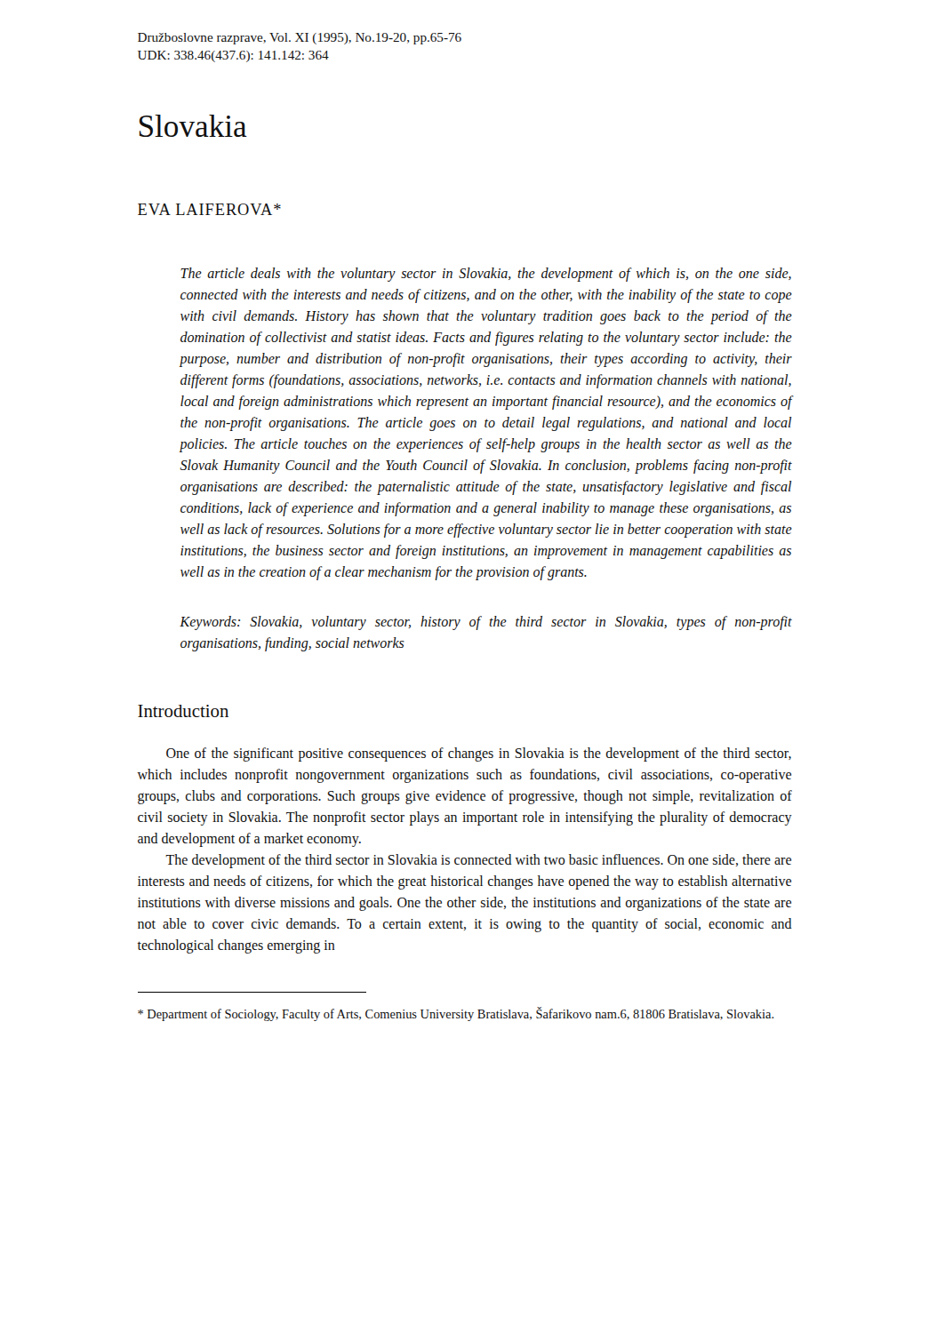Družboslovne razprave, Vol. XI (1995), No.19-20, pp.65-76
UDK: 338.46(437.6): 141.142: 364
Slovakia
EVA LAIFEROVA*
The article deals with the voluntary sector in Slovakia, the development of which is, on the one side, connected with the interests and needs of citizens, and on the other, with the inability of the state to cope with civil demands. History has shown that the voluntary tradition goes back to the period of the domination of collectivist and statist ideas. Facts and figures relating to the voluntary sector include: the purpose, number and distribution of non-profit organisations, their types according to activity, their different forms (foundations, associations, networks, i.e. contacts and information channels with national, local and foreign administrations which represent an important financial resource), and the economics of the non-profit organisations. The article goes on to detail legal regulations, and national and local policies. The article touches on the experiences of self-help groups in the health sector as well as the Slovak Humanity Council and the Youth Council of Slovakia. In conclusion, problems facing non-profit organisations are described: the paternalistic attitude of the state, unsatisfactory legislative and fiscal conditions, lack of experience and information and a general inability to manage these organisations, as well as lack of resources. Solutions for a more effective voluntary sector lie in better cooperation with state institutions, the business sector and foreign institutions, an improvement in management capabilities as well as in the creation of a clear mechanism for the provision of grants.
Keywords: Slovakia, voluntary sector, history of the third sector in Slovakia, types of non-profit organisations, funding, social networks
Introduction
One of the significant positive consequences of changes in Slovakia is the development of the third sector, which includes nonprofit nongovernment organizations such as foundations, civil associations, co-operative groups, clubs and corporations. Such groups give evidence of progressive, though not simple, revitalization of civil society in Slovakia. The nonprofit sector plays an important role in intensifying the plurality of democracy and development of a market economy.
The development of the third sector in Slovakia is connected with two basic influences. On one side, there are interests and needs of citizens, for which the great historical changes have opened the way to establish alternative institutions with diverse missions and goals. One the other side, the institutions and organizations of the state are not able to cover civic demands. To a certain extent, it is owing to the quantity of social, economic and technological changes emerging in
* Department of Sociology, Faculty of Arts, Comenius University Bratislava, Šafarikovo nam.6, 81806 Bratislava, Slovakia.